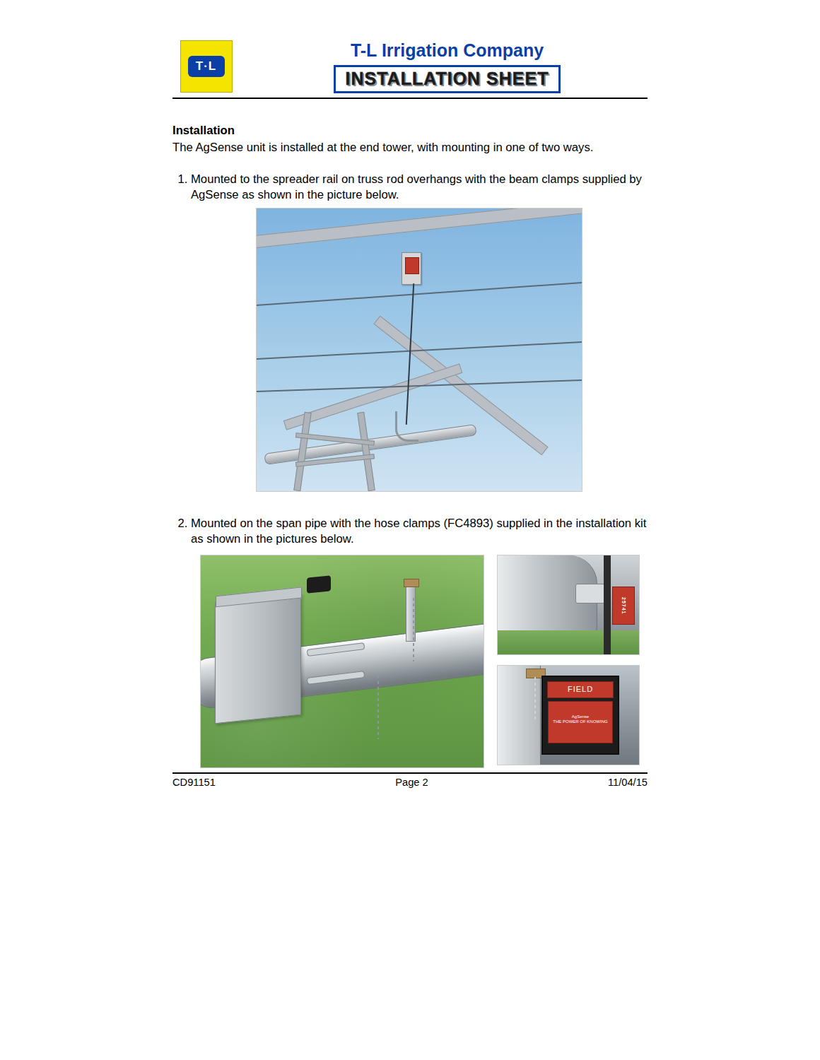T·L
T-L Irrigation Company
INSTALLATION SHEET
Installation
The AgSense unit is installed at the end tower, with mounting in one of two ways.
Mounted to the spreader rail on truss rod overhangs with the beam clamps supplied by AgSense as shown in the picture below.
Mounted on the span pipe with the hose clamps (FC4893) supplied in the installation kit as shown in the pictures below.
25741
FIELD
AgSense
THE POWER OF KNOWING
CD91151
Page 2
11/04/15